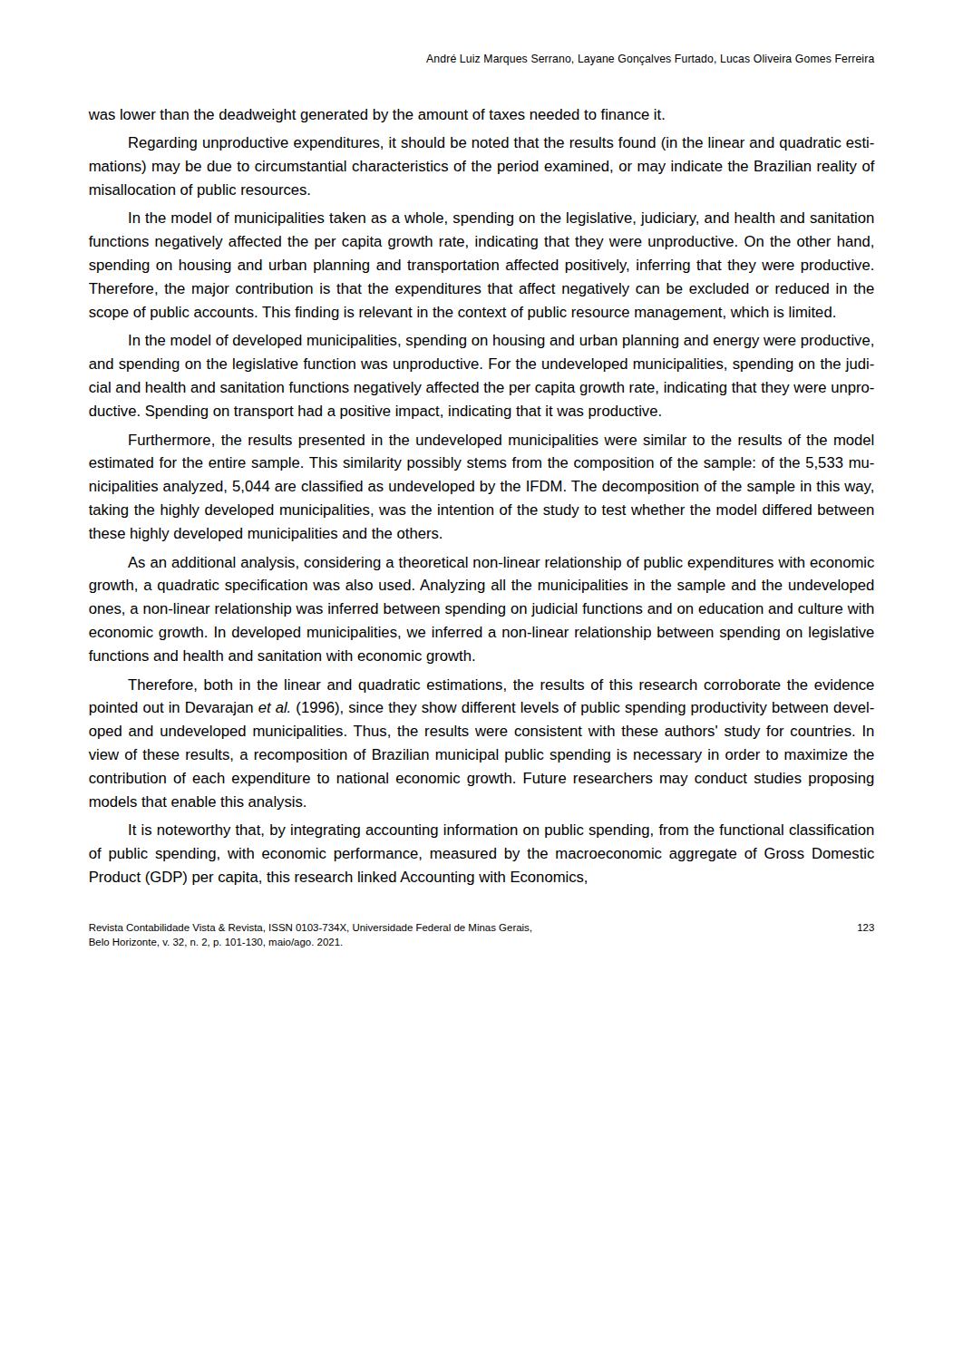André Luiz Marques Serrano, Layane Gonçalves Furtado, Lucas Oliveira Gomes Ferreira
was lower than the deadweight generated by the amount of taxes needed to finance it.
Regarding unproductive expenditures, it should be noted that the results found (in the linear and quadratic estimations) may be due to circumstantial characteristics of the period examined, or may indicate the Brazilian reality of misallocation of public resources.
In the model of municipalities taken as a whole, spending on the legislative, judiciary, and health and sanitation functions negatively affected the per capita growth rate, indicating that they were unproductive. On the other hand, spending on housing and urban planning and transportation affected positively, inferring that they were productive. Therefore, the major contribution is that the expenditures that affect negatively can be excluded or reduced in the scope of public accounts. This finding is relevant in the context of public resource management, which is limited.
In the model of developed municipalities, spending on housing and urban planning and energy were productive, and spending on the legislative function was unproductive. For the undeveloped municipalities, spending on the judicial and health and sanitation functions negatively affected the per capita growth rate, indicating that they were unproductive. Spending on transport had a positive impact, indicating that it was productive.
Furthermore, the results presented in the undeveloped municipalities were similar to the results of the model estimated for the entire sample. This similarity possibly stems from the composition of the sample: of the 5,533 municipalities analyzed, 5,044 are classified as undeveloped by the IFDM. The decomposition of the sample in this way, taking the highly developed municipalities, was the intention of the study to test whether the model differed between these highly developed municipalities and the others.
As an additional analysis, considering a theoretical non-linear relationship of public expenditures with economic growth, a quadratic specification was also used. Analyzing all the municipalities in the sample and the undeveloped ones, a non-linear relationship was inferred between spending on judicial functions and on education and culture with economic growth. In developed municipalities, we inferred a non-linear relationship between spending on legislative functions and health and sanitation with economic growth.
Therefore, both in the linear and quadratic estimations, the results of this research corroborate the evidence pointed out in Devarajan et al. (1996), since they show different levels of public spending productivity between developed and undeveloped municipalities. Thus, the results were consistent with these authors' study for countries. In view of these results, a recomposition of Brazilian municipal public spending is necessary in order to maximize the contribution of each expenditure to national economic growth. Future researchers may conduct studies proposing models that enable this analysis.
It is noteworthy that, by integrating accounting information on public spending, from the functional classification of public spending, with economic performance, measured by the macroeconomic aggregate of Gross Domestic Product (GDP) per capita, this research linked Accounting with Economics,
Revista Contabilidade Vista & Revista, ISSN 0103-734X, Universidade Federal de Minas Gerais,
Belo Horizonte, v. 32, n. 2, p. 101-130, maio/ago. 2021.
123